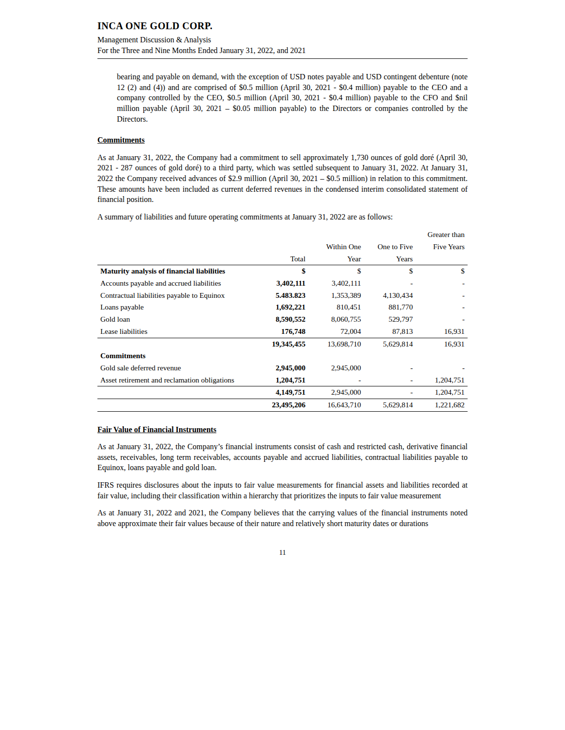INCA ONE GOLD CORP.
Management Discussion & Analysis
For the Three and Nine Months Ended January 31, 2022, and 2021
bearing and payable on demand, with the exception of USD notes payable and USD contingent debenture (note 12 (2) and (4)) and are comprised of $0.5 million (April 30, 2021 - $0.4 million) payable to the CEO and a company controlled by the CEO, $0.5 million (April 30, 2021 - $0.4 million) payable to the CFO and $nil million payable (April 30, 2021 – $0.05 million payable) to the Directors or companies controlled by the Directors.
Commitments
As at January 31, 2022, the Company had a commitment to sell approximately 1,730 ounces of gold doré (April 30, 2021 - 287 ounces of gold doré) to a third party, which was settled subsequent to January 31, 2022. At January 31, 2022 the Company received advances of $2.9 million (April 30, 2021 – $0.5 million) in relation to this commitment. These amounts have been included as current deferred revenues in the condensed interim consolidated statement of financial position.
A summary of liabilities and future operating commitments at January 31, 2022 are as follows:
| | | | | Greater than |
| | | Within One | One to Five | Five Years |
| | Total | Year | Years | |
| Maturity analysis of financial liabilities | $ | $ | $ | $ |
| Accounts payable and accrued liabilities | 3,402,111 | 3,402,111 | - | - |
| Contractual liabilities payable to Equinox | 5.483.823 | 1,353,389 | 4,130,434 | - |
| Loans payable | 1,692,221 | 810,451 | 881,770 | - |
| Gold loan | 8,590,552 | 8,060,755 | 529,797 | - |
| Lease liabilities | 176,748 | 72,004 | 87,813 | 16,931 |
| | 19,345,455 | 13,698,710 | 5,629,814 | 16,931 |
| Commitments | | | | |
| Gold sale deferred revenue | 2,945,000 | 2,945,000 | - | - |
| Asset retirement and reclamation obligations | 1,204,751 | - | - | 1,204,751 |
| | 4,149,751 | 2,945,000 | - | 1,204,751 |
| | 23,495,206 | 16,643,710 | 5,629,814 | 1,221,682 |
Fair Value of Financial Instruments
As at January 31, 2022, the Company’s financial instruments consist of cash and restricted cash, derivative financial assets, receivables, long term receivables, accounts payable and accrued liabilities, contractual liabilities payable to Equinox, loans payable and gold loan.
IFRS requires disclosures about the inputs to fair value measurements for financial assets and liabilities recorded at fair value, including their classification within a hierarchy that prioritizes the inputs to fair value measurement
As at January 31, 2022 and 2021, the Company believes that the carrying values of the financial instruments noted above approximate their fair values because of their nature and relatively short maturity dates or durations
11